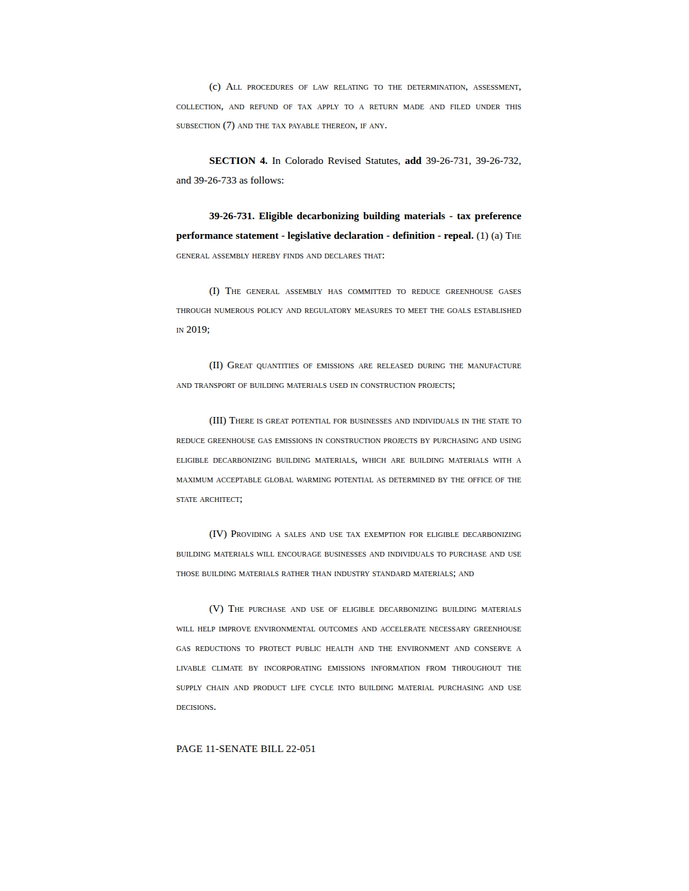(c) All procedures of law relating to the determination, assessment, collection, and refund of tax apply to a return made and filed under this subsection (7) and the tax payable thereon, if any.
SECTION 4. In Colorado Revised Statutes, add 39-26-731, 39-26-732, and 39-26-733 as follows:
39-26-731. Eligible decarbonizing building materials - tax preference performance statement - legislative declaration - definition - repeal. (1) (a) The general assembly hereby finds and declares that:
(I) The general assembly has committed to reduce greenhouse gases through numerous policy and regulatory measures to meet the goals established in 2019;
(II) Great quantities of emissions are released during the manufacture and transport of building materials used in construction projects;
(III) There is great potential for businesses and individuals in the state to reduce greenhouse gas emissions in construction projects by purchasing and using eligible decarbonizing building materials, which are building materials with a maximum acceptable global warming potential as determined by the office of the state architect;
(IV) Providing a sales and use tax exemption for eligible decarbonizing building materials will encourage businesses and individuals to purchase and use those building materials rather than industry standard materials; and
(V) The purchase and use of eligible decarbonizing building materials will help improve environmental outcomes and accelerate necessary greenhouse gas reductions to protect public health and the environment and conserve a livable climate by incorporating emissions information from throughout the supply chain and product life cycle into building material purchasing and use decisions.
PAGE 11-SENATE BILL 22-051